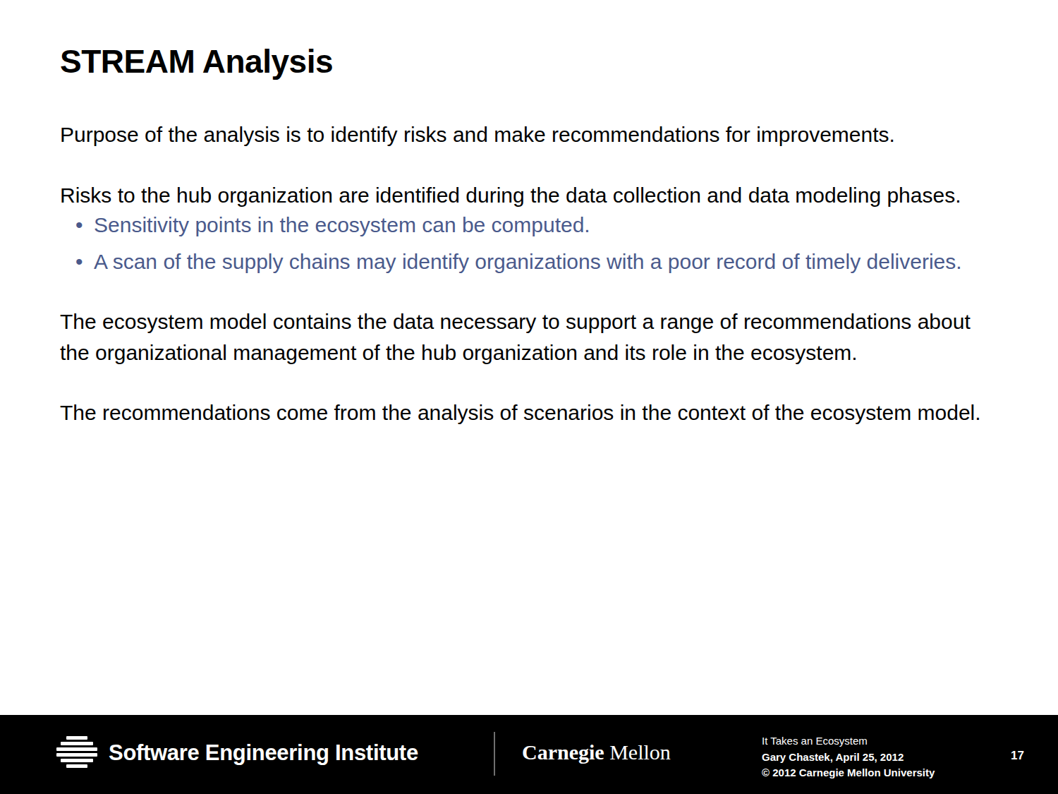STREAM Analysis
Purpose of the analysis is to identify risks and make recommendations for improvements.
Risks to the hub organization are identified during the data collection and data modeling phases.
Sensitivity points in the ecosystem can be computed.
A scan of the supply chains may identify organizations with a poor record of timely deliveries.
The ecosystem model contains the data necessary to support a range of recommendations about the organizational management of the hub organization and its role in the ecosystem.
The recommendations come from the analysis of scenarios in the context of the ecosystem model.
Software Engineering Institute
Carnegie Mellon
It Takes an Ecosystem
Gary Chastek, April 25, 2012
© 2012 Carnegie Mellon University
17